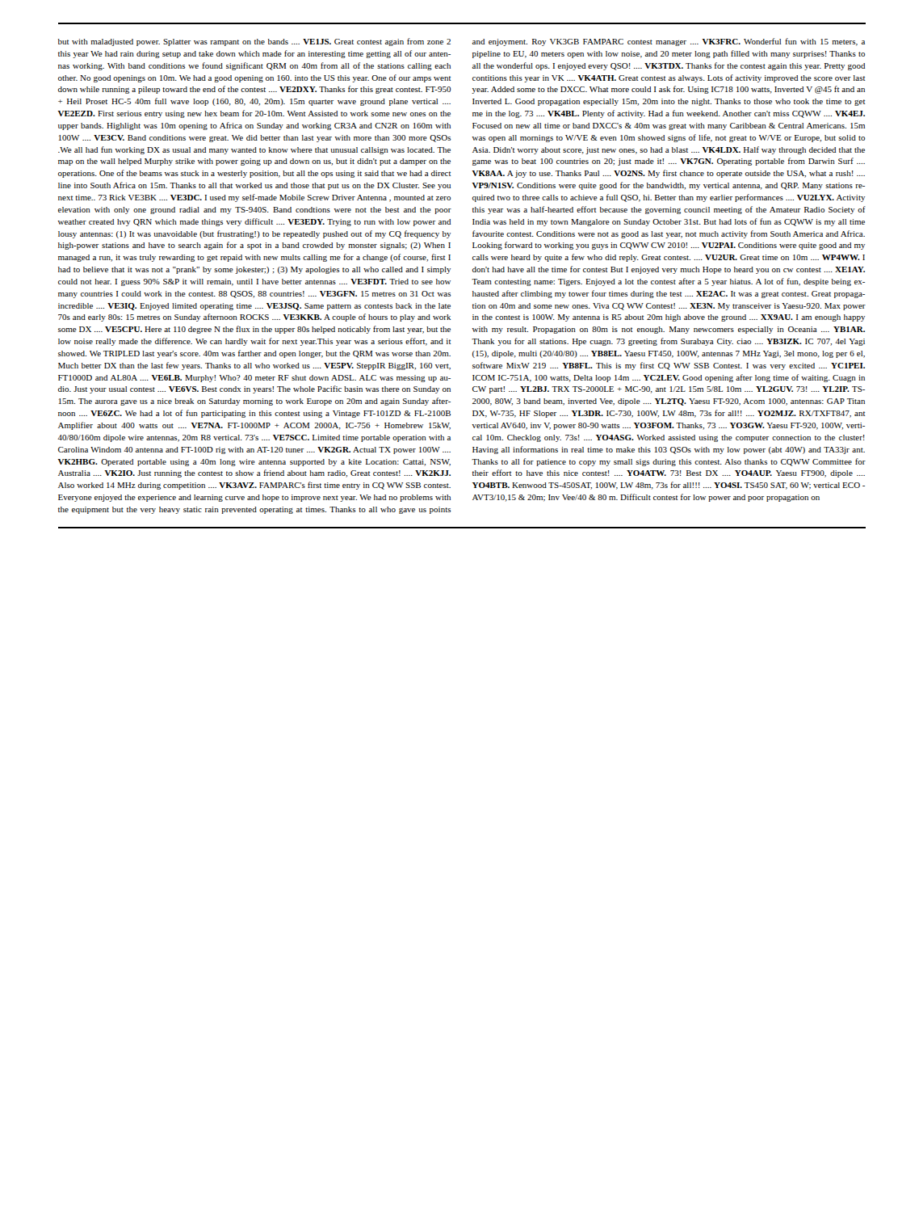but with maladjusted power. Splatter was rampant on the bands .... VE1JS. Great contest again from zone 2 this year We had rain during setup and take down which made for an interesting time getting all of our antennas working. With band conditions we found significant QRM on 40m from all of the stations calling each other. No good openings on 10m. We had a good opening on 160. into the US this year. One of our amps went down while running a pileup toward the end of the contest .... VE2DXY. Thanks for this great contest. FT-950 + Heil Proset HC-5 40m full wave loop (160, 80, 40, 20m). 15m quarter wave ground plane vertical .... VE2EZD. First serious entry using new hex beam for 20-10m. Went Assisted to work some new ones on the upper bands. Highlight was 10m opening to Africa on Sunday and working CR3A and CN2R on 160m with 100W .... VE3CV. Band conditions were great. We did better than last year with more than 300 more QSOs .We all had fun working DX as usual and many wanted to know where that unusual callsign was located. The map on the wall helped Murphy strike with power going up and down on us, but it didn't put a damper on the operations. One of the beams was stuck in a westerly position, but all the ops using it said that we had a direct line into South Africa on 15m. Thanks to all that worked us and those that put us on the DX Cluster. See you next time.. 73 Rick VE3BK .... VE3DC. I used my self-made Mobile Screw Driver Antenna , mounted at zero elevation with only one ground radial and my TS-940S. Band condtions were not the best and the poor weather created hvy QRN which made things very difficult .... VE3EDY. Trying to run with low power and lousy antennas: (1) It was unavoidable (but frustrating!) to be repeatedly pushed out of my CQ frequency by high-power stations and have to search again for a spot in a band crowded by monster signals; (2) When I managed a run, it was truly rewarding to get repaid with new mults calling me for a change (of course, first I had to believe that it was not a "prank" by some jokester;) ; (3) My apologies to all who called and I simply could not hear. I guess 90% S&P it will remain, until I have better antennas .... VE3FDT. Tried to see how many countries I could work in the contest. 88 QSOS, 88 countries! .... VE3GFN. 15 metres on 31 Oct was incredible .... VE3IQ. Enjoyed limited operating time .... VE3JSQ. Same pattern as contests back in the late 70s and early 80s: 15 metres on Sunday afternoon ROCKS .... VE3KKB. A couple of hours to play and work some DX .... VE5CPU. Here at 110 degree N the flux in the upper 80s helped noticably from last year, but the low noise really made the difference. We can hardly wait for next year.This year was a serious effort, and it showed. We TRIPLED last year's score. 40m was farther and open longer, but the QRM was worse than 20m. Much better DX than the last few years. Thanks to all who worked us .... VE5PV. SteppIR BiggIR, 160 vert, FT1000D and AL80A .... VE6LB. Murphy! Who? 40 meter RF shut down ADSL. ALC was messing up audio. Just your usual contest .... VE6VS. Best condx in years! The whole Pacific basin was there on Sunday on 15m. The aurora gave us a nice break on Saturday morning to work Europe on 20m and again Sunday afternoon .... VE6ZC. We had a lot of fun participating in this contest using a Vintage FT-101ZD & FL-2100B Amplifier about 400 watts out .... VE7NA. FT-1000MP + ACOM 2000A, IC-756 + Homebrew 15kW, 40/80/160m dipole wire antennas, 20m R8 vertical. 73's .... VE7SCC. Limited time portable operation with a Carolina Windom 40 antenna and FT-100D rig with an AT-120 tuner .... VK2GR. Actual TX power 100W .... VK2HBG. Operated portable using a 40m long wire antenna supported by a kite Location: Cattai, NSW, Australia .... VK2IO. Just running the contest to show a friend about ham radio, Great contest! .... VK2KJJ. Also worked 14 MHz during competition .... VK3AVZ. FAMPARC's first time entry in CQ WW SSB contest. Everyone enjoyed the experience and learning curve and hope to improve next year. We had no problems with the equipment but the very heavy static rain prevented operating at times. Thanks to all who gave us points and enjoyment. Roy VK3GB FAMPARC contest manager .... VK3FRC. Wonderful fun with 15 meters, a pipeline to EU, 40 meters open with low noise, and 20 meter long path filled with many surprises! Thanks to all the wonderful ops. I enjoyed every QSO! .... VK3TDX. Thanks for the contest again this year. Pretty good contitions this year in VK .... VK4ATH. Great contest as always. Lots of activity improved the score over last year. Added some to the DXCC. What more could I ask for. Using IC718 100 watts, Inverted V @45 ft and an Inverted L. Good propagation especially 15m, 20m into the night. Thanks to those who took the time to get me in the log. 73 .... VK4BL. Plenty of activity. Had a fun weekend. Another can't miss CQWW .... VK4EJ. Focused on new all time or band DXCC's & 40m was great with many Caribbean & Central Americans. 15m was open all mornings to W/VE & even 10m showed signs of life, not great to W/VE or Europe, but solid to Asia. Didn't worry about score, just new ones, so had a blast .... VK4LDX. Half way through decided that the game was to beat 100 countries on 20; just made it! .... VK7GN. Operating portable from Darwin Surf .... VK8AA. A joy to use. Thanks Paul .... VO2NS. My first chance to operate outside the USA, what a rush! .... VP9/N1SV. Conditions were quite good for the bandwidth, my vertical antenna, and QRP. Many stations required two to three calls to achieve a full QSO, hi. Better than my earlier performances .... VU2LYX. Activity this year was a half-hearted effort because the governing council meeting of the Amateur Radio Society of India was held in my town Mangalore on Sunday October 31st. But had lots of fun as CQWW is my all time favourite contest. Conditions were not as good as last year, not much activity from South America and Africa. Looking forward to working you guys in CQWW CW 2010! .... VU2PAI. Conditions were quite good and my calls were heard by quite a few who did reply. Great contest. .... VU2UR. Great time on 10m .... WP4WW. I don't had have all the time for contest But I enjoyed very much Hope to heard you on cw contest .... XE1AY. Team contesting name: Tigers. Enjoyed a lot the contest after a 5 year hiatus. A lot of fun, despite being exhausted after climbing my tower four times during the test .... XE2AC. It was a great contest. Great propagation on 40m and some new ones. Viva CQ WW Contest! .... XE3N. My transceiver is Yaesu-920. Max power in the contest is 100W. My antenna is R5 about 20m high above the ground .... XX9AU. I am enough happy with my result. Propagation on 80m is not enough. Many newcomers especially in Oceania .... YB1AR. Thank you for all stations. Hpe cuagn. 73 greeting from Surabaya City. ciao .... YB3IZK. IC 707, 4el Yagi (15), dipole, multi (20/40/80) .... YB8EL. Yaesu FT450, 100W, antennas 7 MHz Yagi, 3el mono, log per 6 el, software MixW 219 .... YB8FL. This is my first CQ WW SSB Contest. I was very excited .... YC1PEI. ICOM IC-751A, 100 watts, Delta loop 14m .... YC2LEV. Good opening after long time of waiting. Cuagn in CW part! .... YL2BJ. TRX TS-2000LE + MC-90, ant 1/2L 15m 5/8L 10m .... YL2GUV. 73! .... YL2IP. TS-2000, 80W, 3 band beam, inverted Vee, dipole .... YL2TQ. Yaesu FT-920, Acom 1000, antennas: GAP Titan DX, W-735, HF Sloper .... YL3DR. IC-730, 100W, LW 48m, 73s for all!! .... YO2MJZ. RX/TXFT847, ant vertical AV640, inv V, power 80-90 watts .... YO3FOM. Thanks, 73 .... YO3GW. Yaesu FT-920, 100W, vertical 10m. Checklog only. 73s! .... YO4ASG. Worked assisted using the computer connection to the cluster! Having all informations in real time to make this 103 QSOs with my low power (abt 40W) and TA33jr ant. Thanks to all for patience to copy my small sigs during this contest. Also thanks to CQWW Committee for their effort to have this nice contest! .... YO4ATW. 73! Best DX .... YO4AUP. Yaesu FT900, dipole .... YO4BTB. Kenwood TS-450SAT, 100W, LW 48m, 73s for all!!! .... YO4SI. TS450 SAT, 60 W; vertical ECO - AVT3/10,15 & 20m; Inv Vee/40 & 80 m. Difficult contest for low power and poor propagation on